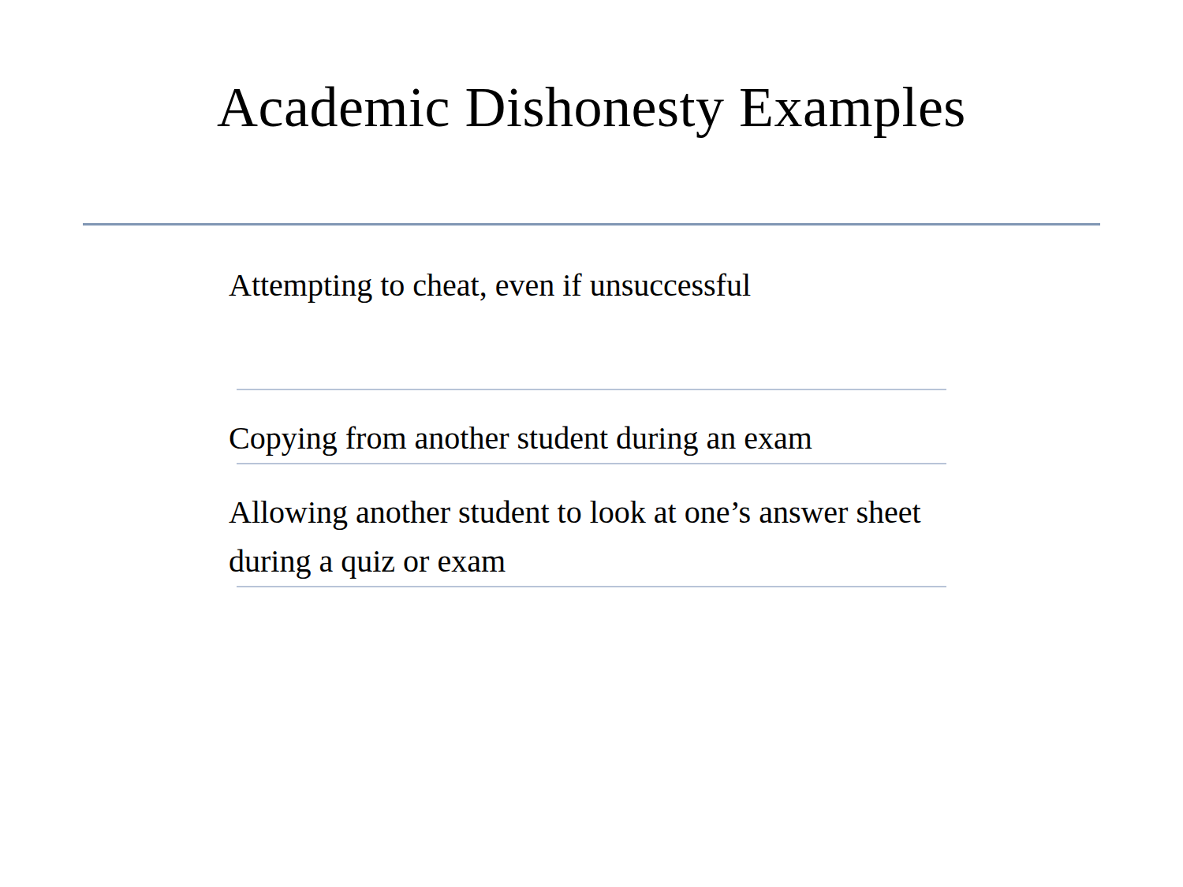Academic Dishonesty Examples
Attempting to cheat, even if unsuccessful
Copying from another student during an exam
Allowing another student to look at one’s answer sheet during a quiz or exam